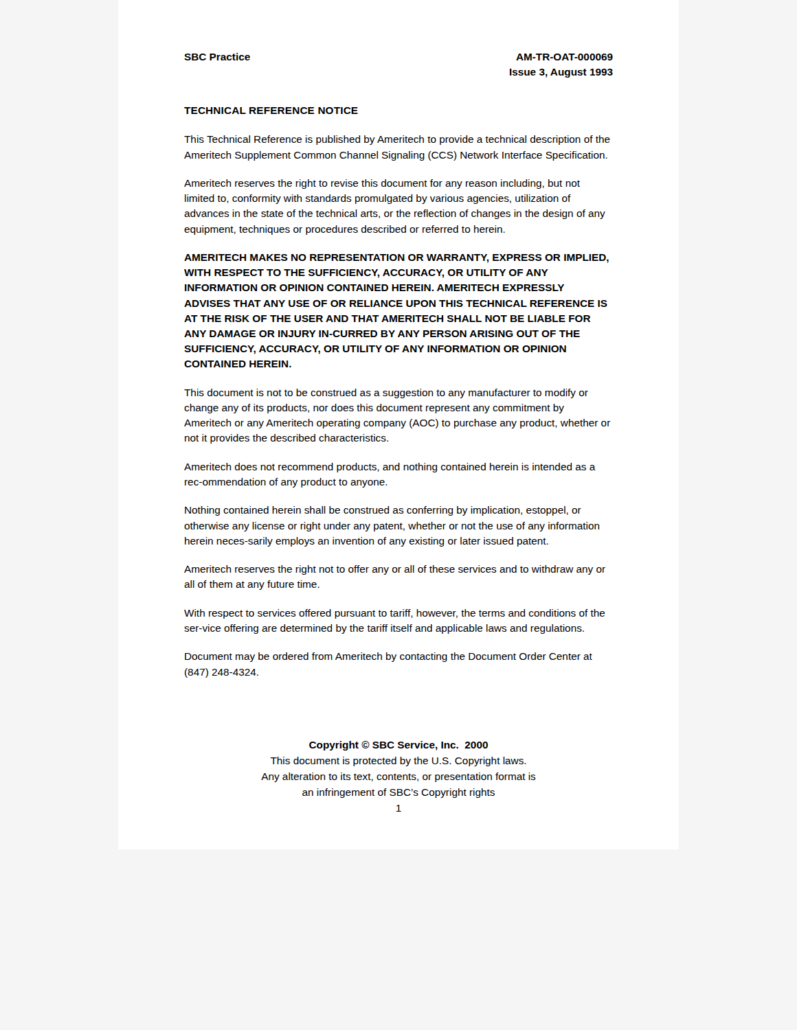SBC Practice
AM-TR-OAT-000069 Issue 3, August 1993
TECHNICAL REFERENCE NOTICE
This Technical Reference is published by Ameritech to provide a technical description of the Ameritech Supplement Common Channel Signaling (CCS) Network Interface Specification.
Ameritech reserves the right to revise this document for any reason including, but not limited to, conformity with standards promulgated by various agencies, utilization of advances in the state of the technical arts, or the reflection of changes in the design of any equipment, techniques or procedures described or referred to herein.
AMERITECH MAKES NO REPRESENTATION OR WARRANTY, EXPRESS OR IMPLIED, WITH RESPECT TO THE SUFFICIENCY, ACCURACY, OR UTILITY OF ANY INFORMATION OR OPINION CONTAINED HEREIN. AMERITECH EXPRESSLY ADVISES THAT ANY USE OF OR RELIANCE UPON THIS TECHNICAL REFERENCE IS AT THE RISK OF THE USER AND THAT AMERITECH SHALL NOT BE LIABLE FOR ANY DAMAGE OR INJURY IN‑CURRED BY ANY PERSON ARISING OUT OF THE SUFFICIENCY, ACCURACY, OR UTILITY OF ANY INFORMATION OR OPINION CONTAINED HEREIN.
This document is not to be construed as a suggestion to any manufacturer to modify or change any of its products, nor does this document represent any commitment by Ameritech or any Ameritech operating company (AOC) to purchase any product, whether or not it provides the described characteristics.
Ameritech does not recommend products, and nothing contained herein is intended as a rec‑ommendation of any product to anyone.
Nothing contained herein shall be construed as conferring by implication, estoppel, or otherwise any license or right under any patent, whether or not the use of any information herein neces‑sarily employs an invention of any existing or later issued patent.
Ameritech reserves the right not to offer any or all of these services and to withdraw any or all of them at any future time.
With respect to services offered pursuant to tariff, however, the terms and conditions of the ser‑vice offering are determined by the tariff itself and applicable laws and regulations.
Document may be ordered from Ameritech by contacting the Document Order Center at (847) 248-4324.
Copyright © SBC Service, Inc. 2000
This document is protected by the U.S. Copyright laws.
Any alteration to its text, contents, or presentation format is
an infringement of SBC’s Copyright rights
1